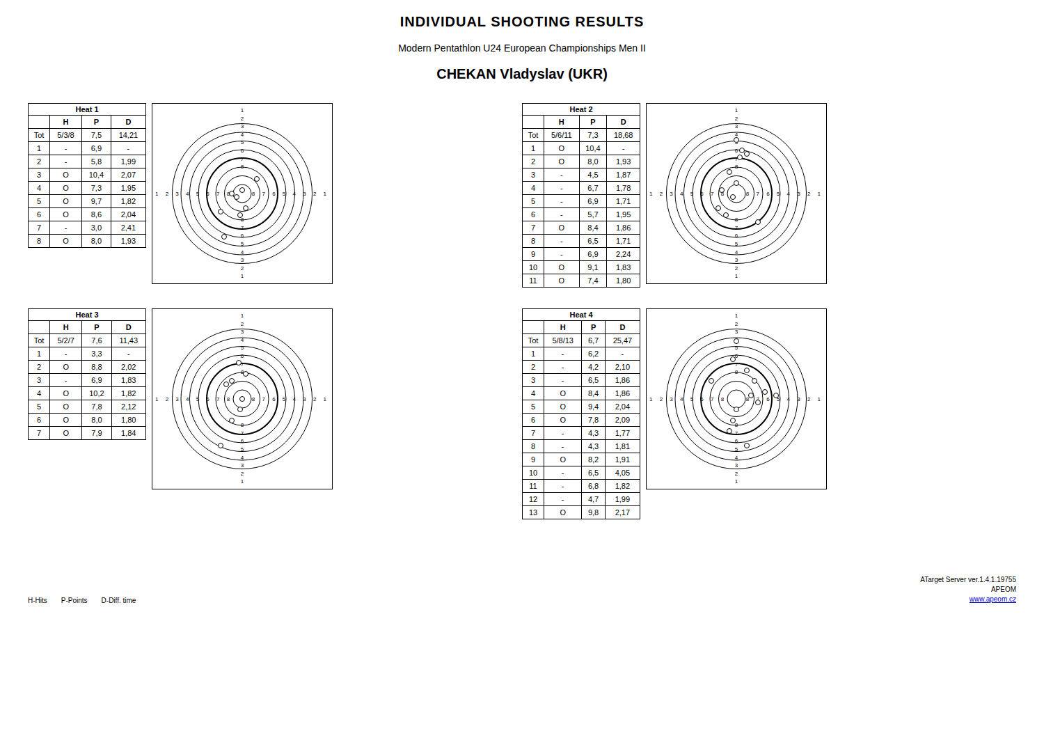INDIVIDUAL SHOOTING RESULTS
Modern Pentathlon U24 European Championships Men II
CHEKAN Vladyslav (UKR)
Heat 1
| | H | P | D |
| --- | --- | --- | --- |
| Tot | 5/3/8 | 7,5 | 14,21 |
| 1 | - | 6,9 | - |
| 2 | - | 5,8 | 1,99 |
| 3 | O | 10,4 | 2,07 |
| 4 | O | 7,3 | 1,95 |
| 5 | O | 9,7 | 1,82 |
| 6 | O | 8,6 | 2,04 |
| 7 | - | 3,0 | 2,41 |
| 8 | O | 8,0 | 1,93 |
1
2
3
4
5
6
7
8
8
7
6
5
4
3
2
1
1 2 3 4 5 6 7 8
8 7 6 5 4 3 2 1
Heat 2
| | H | P | D |
| --- | --- | --- | --- |
| Tot | 5/6/11 | 7,3 | 18,68 |
| 1 | O | 10,4 | - |
| 2 | O | 8,0 | 1,93 |
| 3 | - | 4,5 | 1,87 |
| 4 | - | 6,7 | 1,78 |
| 5 | - | 6,9 | 1,71 |
| 6 | - | 5,7 | 1,95 |
| 7 | O | 8,4 | 1,86 |
| 8 | - | 6,5 | 1,71 |
| 9 | - | 6,9 | 2,24 |
| 10 | O | 9,1 | 1,83 |
| 11 | O | 7,4 | 1,80 |
1
2
3
4
5
6
7
8
8
7
6
5
4
3
2
1
1 2 3 4 5 6 7 8
8 7 6 5 4 3 2 1
Heat 3
| | H | P | D |
| --- | --- | --- | --- |
| Tot | 5/2/7 | 7,6 | 11,43 |
| 1 | - | 3,3 | - |
| 2 | O | 8,8 | 2,02 |
| 3 | - | 6,9 | 1,83 |
| 4 | O | 10,2 | 1,82 |
| 5 | O | 7,8 | 2,12 |
| 6 | O | 8,0 | 1,80 |
| 7 | O | 7,9 | 1,84 |
1
2
3
4
5
6
7
8
8
7
6
5
4
3
2
1
1 2 3 4 5 6 7 8
8 7 6 5 4 3 2 1
Heat 4
| | H | P | D |
| --- | --- | --- | --- |
| Tot | 5/8/13 | 6,7 | 25,47 |
| 1 | - | 6,2 | - |
| 2 | - | 4,2 | 2,10 |
| 3 | - | 6,5 | 1,86 |
| 4 | O | 8,4 | 1,86 |
| 5 | O | 9,4 | 2,04 |
| 6 | O | 7,8 | 2,09 |
| 7 | - | 4,3 | 1,77 |
| 8 | - | 4,3 | 1,81 |
| 9 | O | 8,2 | 1,91 |
| 10 | - | 6,5 | 4,05 |
| 11 | - | 6,8 | 1,82 |
| 12 | - | 4,7 | 1,99 |
| 13 | O | 9,8 | 2,17 |
1
2
3
4
5
6
7
8
8
7
6
5
4
3
2
1
1 2 3 4 5 6 7 8
8 7 6 5 4 3 2 1
H-Hits P-Points D-Diff. time
ATarget Server ver.1.4.1.19755
APEOM
www.apeom.cz